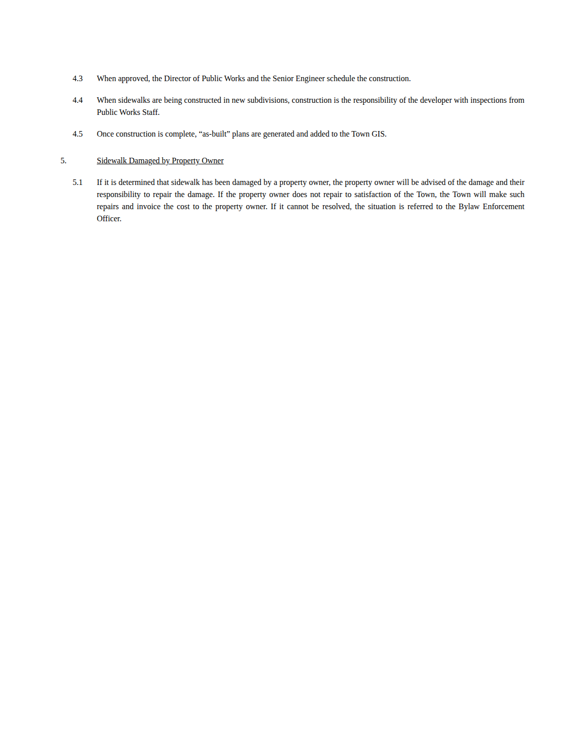4.3
When approved, the Director of Public Works and the Senior Engineer schedule the construction.
4.4
When sidewalks are being constructed in new subdivisions, construction is the responsibility of the developer with inspections from Public Works Staff.
4.5
Once construction is complete, “as-built” plans are generated and added to the Town GIS.
5.
Sidewalk Damaged by Property Owner
5.1
If it is determined that sidewalk has been damaged by a property owner, the property owner will be advised of the damage and their responsibility to repair the damage. If the property owner does not repair to satisfaction of the Town, the Town will make such repairs and invoice the cost to the property owner. If it cannot be resolved, the situation is referred to the Bylaw Enforcement Officer.